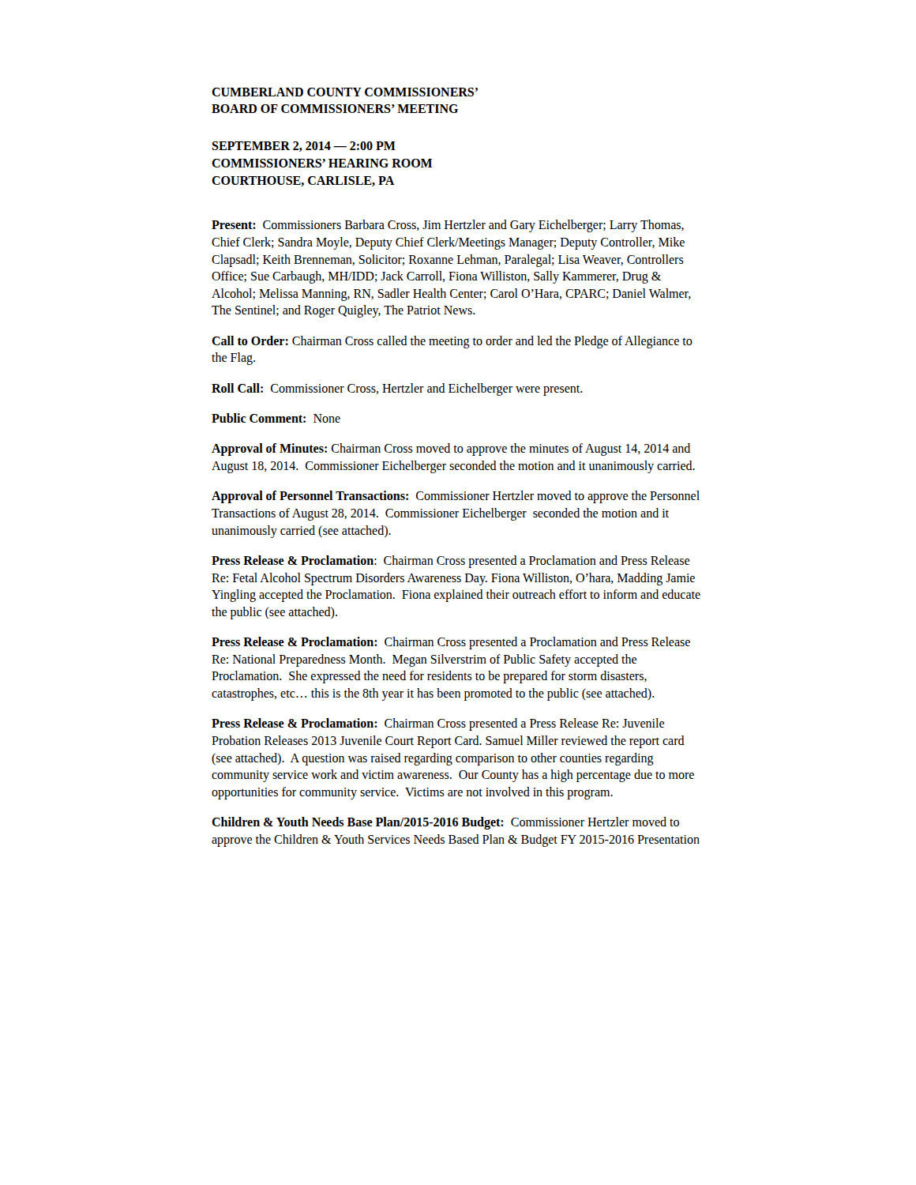CUMBERLAND COUNTY COMMISSIONERS’
BOARD OF COMMISSIONERS’ MEETING
SEPTEMBER 2, 2014 — 2:00 PM
COMMISSIONERS’ HEARING ROOM
COURTHOUSE, CARLISLE, PA
Present: Commissioners Barbara Cross, Jim Hertzler and Gary Eichelberger; Larry Thomas, Chief Clerk; Sandra Moyle, Deputy Chief Clerk/Meetings Manager; Deputy Controller, Mike Clapsadl; Keith Brenneman, Solicitor; Roxanne Lehman, Paralegal; Lisa Weaver, Controllers Office; Sue Carbaugh, MH/IDD; Jack Carroll, Fiona Williston, Sally Kammerer, Drug & Alcohol; Melissa Manning, RN, Sadler Health Center; Carol O’Hara, CPARC; Daniel Walmer, The Sentinel; and Roger Quigley, The Patriot News.
Call to Order: Chairman Cross called the meeting to order and led the Pledge of Allegiance to the Flag.
Roll Call: Commissioner Cross, Hertzler and Eichelberger were present.
Public Comment: None
Approval of Minutes: Chairman Cross moved to approve the minutes of August 14, 2014 and August 18, 2014. Commissioner Eichelberger seconded the motion and it unanimously carried.
Approval of Personnel Transactions: Commissioner Hertzler moved to approve the Personnel Transactions of August 28, 2014. Commissioner Eichelberger seconded the motion and it unanimously carried (see attached).
Press Release & Proclamation: Chairman Cross presented a Proclamation and Press Release Re: Fetal Alcohol Spectrum Disorders Awareness Day. Fiona Williston, O’hara, Madding Jamie Yingling accepted the Proclamation. Fiona explained their outreach effort to inform and educate the public (see attached).
Press Release & Proclamation: Chairman Cross presented a Proclamation and Press Release Re: National Preparedness Month. Megan Silverstrim of Public Safety accepted the Proclamation. She expressed the need for residents to be prepared for storm disasters, catastrophes, etc… this is the 8th year it has been promoted to the public (see attached).
Press Release & Proclamation: Chairman Cross presented a Press Release Re: Juvenile Probation Releases 2013 Juvenile Court Report Card. Samuel Miller reviewed the report card (see attached). A question was raised regarding comparison to other counties regarding community service work and victim awareness. Our County has a high percentage due to more opportunities for community service. Victims are not involved in this program.
Children & Youth Needs Base Plan/2015-2016 Budget: Commissioner Hertzler moved to approve the Children & Youth Services Needs Based Plan & Budget FY 2015-2016 Presentation